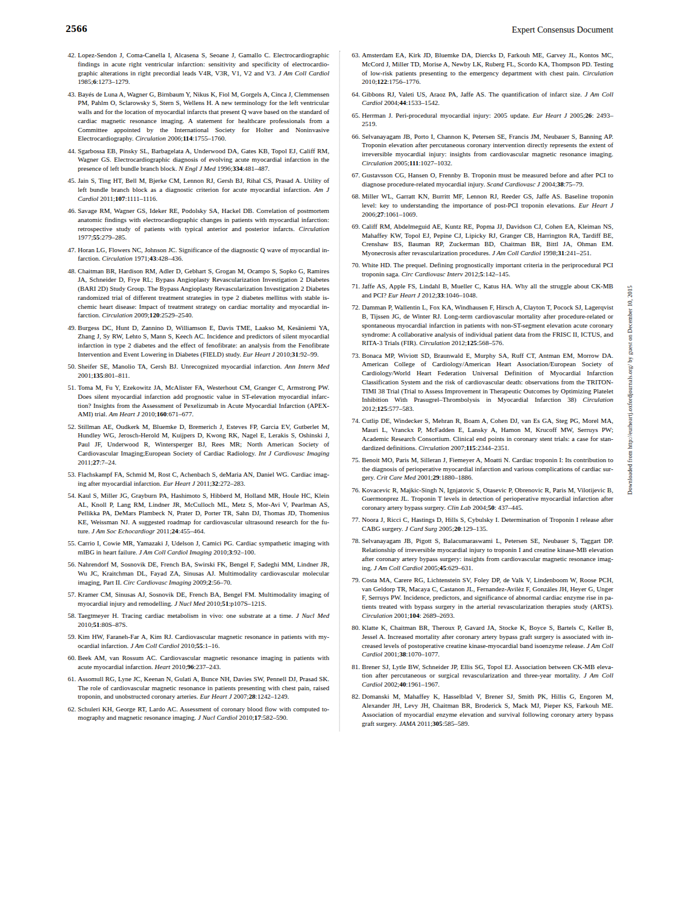2566
Expert Consensus Document
42. Lopez-Sendon J, Coma-Canella I, Alcasena S, Seoane J, Gamallo C. Electrocardiographic findings in acute right ventricular infarction: sensitivity and specificity of electrocardiographic alterations in right precordial leads V4R, V3R, V1, V2 and V3. J Am Coll Cardiol 1985;6:1273–1279.
43. Bayés de Luna A, Wagner G, Birnbaum Y, Nikus K, Fiol M, Gorgels A, Cinca J, Clemmensen PM, Pahlm O, Sclarowsky S, Stern S, Wellens H. A new terminology for the left ventricular walls and for the location of myocardial infarcts that present Q wave based on the standard of cardiac magnetic resonance imaging. A statement for healthcare professionals from a Committee appointed by the International Society for Holter and Noninvasive Electrocardiography. Circulation 2006;114:1755–1760.
44. Sgarbossa EB, Pinsky SL, Barbagelata A, Underwood DA, Gates KB, Topol EJ, Califf RM, Wagner GS. Electrocardiographic diagnosis of evolving acute myocardial infarction in the presence of left bundle branch block. N Engl J Med 1996;334:481–487.
45. Jain S, Ting HT, Bell M, Bjerke CM, Lennon RJ, Gersh BJ, Rihal CS, Prasad A. Utility of left bundle branch block as a diagnostic criterion for acute myocardial infarction. Am J Cardiol 2011;107:1111–1116.
46. Savage RM, Wagner GS, Ideker RE, Podolsky SA, Hackel DB. Correlation of postmortem anatomic findings with electrocardiographic changes in patients with myocardial infarction: retrospective study of patients with typical anterior and posterior infarcts. Circulation 1977;55:279–285.
47. Horan LG, Flowers NC, Johnson JC. Significance of the diagnostic Q wave of myocardial infarction. Circulation 1971;43:428–436.
48. Chaitman BR, Hardison RM, Adler D, Gebhart S, Grogan M, Ocampo S, Sopko G, Ramires JA, Schneider D, Frye RL; Bypass Angioplasty Revascularization Investigation 2 Diabetes (BARI 2D) Study Group. The Bypass Angioplasty Revascularization Investigation 2 Diabetes randomized trial of different treatment strategies in type 2 diabetes mellitus with stable ischemic heart disease: Impact of treatment strategy on cardiac mortality and myocardial infarction. Circulation 2009;120:2529–2540.
49. Burgess DC, Hunt D, Zannino D, Williamson E, Davis TME, Laakso M, Kesäniemi YA, Zhang J, Sy RW, Lehto S, Mann S, Keech AC. Incidence and predictors of silent myocardial infarction in type 2 diabetes and the effect of fenofibrate: an analysis from the Fenofibrate Intervention and Event Lowering in Diabetes (FIELD) study. Eur Heart J 2010;31:92–99.
50. Sheifer SE, Manolio TA, Gersh BJ. Unrecognized myocardial infarction. Ann Intern Med 2001;135:801–811.
51. Toma M, Fu Y, Ezekowitz JA, McAlister FA, Westerhout CM, Granger C, Armstrong PW. Does silent myocardial infarction add prognostic value in ST-elevation myocardial infarction? Insights from the Assessment of Pexelizumab in Acute Myocardial Infarction (APEX-AMI) trial. Am Heart J 2010;160:671–677.
52. Stillman AE, Oudkerk M, Bluemke D, Bremerich J, Esteves FP, Garcia EV, Gutberlet M, Hundley WG, Jerosch-Herold M, Kuijpers D, Kwong RK, Nagel E, Lerakis S, Oshinski J, Paul JF, Underwood R, Wintersperger BJ, Rees MR; North American Society of Cardiovascular Imaging;European Society of Cardiac Radiology. Int J Cardiovasc Imaging 2011;27:7–24.
53. Flachskampf FA, Schmid M, Rost C, Achenbach S, deMaria AN, Daniel WG. Cardiac imaging after myocardial infarction. Eur Heart J 2011;32:272–283.
54. Kaul S, Miller JG, Grayburn PA, Hashimoto S, Hibberd M, Holland MR, Houle HC, Klein AL, Knoll P, Lang RM, Lindner JR, McCulloch ML, Metz S, Mor-Avi V, Pearlman AS, Pellikka PA, DeMars Plambeck N, Prater D, Porter TR, Sahn DJ, Thomas JD, Thomenius KE, Weissman NJ. A suggested roadmap for cardiovascular ultrasound research for the future. J Am Soc Echocardiogr 2011;24:455–464.
55. Carrio I, Cowie MR, Yamazaki J, Udelson J, Camici PG. Cardiac sympathetic imaging with mIBG in heart failure. J Am Coll Cardiol Imaging 2010;3:92–100.
56. Nahrendorf M, Sosnovik DE, French BA, Swirski FK, Bengel F, Sadeghi MM, Lindner JR, Wu JC, Kraitchman DL, Fayad ZA, Sinusas AJ. Multimodality cardiovascular molecular imaging, Part II. Circ Cardiovasc Imaging 2009;2:56–70.
57. Kramer CM, Sinusas AJ, Sosnovik DE, French BA, Bengel FM. Multimodality imaging of myocardial injury and remodelling. J Nucl Med 2010;51:p107S–121S.
58. Taegtmeyer H. Tracing cardiac metabolism in vivo: one substrate at a time. J Nucl Med 2010;51:80S–87S.
59. Kim HW, Faraneh-Far A, Kim RJ. Cardiovascular magnetic resonance in patients with myocardial infarction. J Am Coll Cardiol 2010;55:1–16.
60. Beek AM, van Rossum AC. Cardiovascular magnetic resonance imaging in patients with acute myocardial infarction. Heart 2010;96:237–243.
61. Assomull RG, Lyne JC, Keenan N, Gulati A, Bunce NH, Davies SW, Pennell DJ, Prasad SK. The role of cardiovascular magnetic resonance in patients presenting with chest pain, raised troponin, and unobstructed coronary arteries. Eur Heart J 2007;28:1242–1249.
62. Schuleri KH, George RT, Lardo AC. Assessment of coronary blood flow with computed tomography and magnetic resonance imaging. J Nucl Cardiol 2010;17:582–590.
63. Amsterdam EA, Kirk JD, Bluemke DA, Diercks D, Farkouh ME, Garvey JL, Kontos MC, McCord J, Miller TD, Morise A, Newby LK, Ruberg FL, Scordo KA, Thompson PD. Testing of low-risk patients presenting to the emergency department with chest pain. Circulation 2010;122:1756–1776.
64. Gibbons RJ, Valeti US, Araoz PA, Jaffe AS. The quantification of infarct size. J Am Coll Cardiol 2004;44:1533–1542.
65. Herrman J. Peri-procedural myocardial injury: 2005 update. Eur Heart J 2005;26: 2493–2519.
66. Selvanayagam JB, Porto I, Channon K, Petersen SE, Francis JM, Neubauer S, Banning AP. Troponin elevation after percutaneous coronary intervention directly represents the extent of irreversible myocardial injury: insights from cardiovascular magnetic resonance imaging. Circulation 2005;111:1027–1032.
67. Gustavsson CG, Hansen O, Frennby B. Troponin must be measured before and after PCI to diagnose procedure-related myocardial injury. Scand Cardiovasc J 2004;38:75–79.
68. Miller WL, Garratt KN, Burritt MF, Lennon RJ, Reeder GS, Jaffe AS. Baseline troponin level: key to understanding the importance of post-PCI troponin elevations. Eur Heart J 2006;27:1061–1069.
69. Califf RM, Abdelmeguid AE, Kuntz RE, Popma JJ, Davidson CJ, Cohen EA, Kleiman NS, Mahaffey KW, Topol EJ, Pepine CJ, Lipicky RJ, Granger CB, Harrington RA, Tardiff BE, Crenshaw BS, Bauman RP, Zuckerman BD, Chaitman BR, Bittl JA, Ohman EM. Myonecrosis after revascularization procedures. J Am Coll Cardiol 1998;31:241–251.
70. White HD. The prequel. Defining prognostically important criteria in the periprocedural PCI troponin saga. Circ Cardiovasc Interv 2012;5:142–145.
71. Jaffe AS, Apple FS, Lindahl B, Mueller C, Katus HA. Why all the struggle about CK-MB and PCI? Eur Heart J 2012;33:1046–1048.
72. Damman P, Wallentin L, Fox KA, Windhausen F, Hirsch A, Clayton T, Pocock SJ, Lagerqvist B, Tijssen JG, de Winter RJ. Long-term cardiovascular mortality after procedure-related or spontaneous myocardial infarction in patients with non-ST-segment elevation acute coronary syndrome: A collaborative analysis of individual patient data from the FRISC II, ICTUS, and RITA-3 Trials (FIR). Circulation 2012;125:568–576.
73. Bonaca MP, Wiviott SD, Braunwald E, Murphy SA, Ruff CT, Antman EM, Morrow DA. American College of Cardiology/American Heart Association/European Society of Cardiology/World Heart Federation Universal Definition of Myocardial Infarction Classification System and the risk of cardiovascular death: observations from the TRITON-TIMI 38 Trial (Trial to Assess Improvement in Therapeutic Outcomes by Optimizing Platelet Inhibition With Prasugrel–Thrombolysis in Myocardial Infarction 38) Circulation 2012;125:577–583.
74. Cutlip DE, Windecker S, Mehran R, Boam A, Cohen DJ, van Es GA, Steg PG, Morel MA, Mauri L, Vranckx P, McFadden E, Lansky A, Hamon M, Krucoff MW, Serruys PW; Academic Research Consortium. Clinical end points in coronary stent trials: a case for standardized definitions. Circulation 2007;115:2344–2351.
75. Benoit MO, Paris M, Silleran J, Fiemeyer A, Moatti N. Cardiac troponin I: Its contribution to the diagnosis of perioperative myocardial infarction and various complications of cardiac surgery. Crit Care Med 2001;29:1880–1886.
76. Kovacevic R, Majkic-Singh N, Ignjatovic S, Otasevic P, Obrenovic R, Paris M, Vilotijevic B, Guermonprez JL. Troponin T levels in detection of perioperative myocardial infarction after coronary artery bypass surgery. Clin Lab 2004;50: 437–445.
77. Noora J, Ricci C, Hastings D, Hills S, Cybulsky I. Determination of Troponin I release after CABG surgery. J Card Surg 2005;20:129–135.
78. Selvanayagam JB, Pigott S, Balacumaraswami L, Petersen SE, Neubauer S, Taggart DP. Relationship of irreversible myocardial injury to troponin I and creatine kinase-MB elevation after coronary artery bypass surgery: insights from cardiovascular magnetic resonance imaging. J Am Coll Cardiol 2005;45:629–631.
79. Costa MA, Carere RG, Lichtenstein SV, Foley DP, de Valk V, Lindenboom W, Roose PCH, van Geldorp TR, Macaya C, Castanon JL, Fernandez-Avilèz F, Gonzáles JH, Heyer G, Unger F, Serruys PW. Incidence, predictors, and significance of abnormal cardiac enzyme rise in patients treated with bypass surgery in the arterial revascularization therapies study (ARTS). Circulation 2001;104: 2689–2693.
80. Klatte K, Chaitman BR, Theroux P, Gavard JA, Stocke K, Boyce S, Bartels C, Keller B, Jessel A. Increased mortality after coronary artery bypass graft surgery is associated with increased levels of postoperative creatine kinase-myocardial band isoenzyme release. J Am Coll Cardiol 2001;38:1070–1077.
81. Brener SJ, Lytle BW, Schneider JP, Ellis SG, Topol EJ. Association between CK-MB elevation after percutaneous or surgical revascularization and three-year mortality. J Am Coll Cardiol 2002;40:1961–1967.
82. Domanski M, Mahaffey K, Hasselblad V, Brener SJ, Smith PK, Hillis G, Engoren M, Alexander JH, Levy JH, Chaitman BR, Broderick S, Mack MJ, Pieper KS, Farkouh ME. Association of myocardial enzyme elevation and survival following coronary artery bypass graft surgery. JAMA 2011;305:585–589.
Downloaded from http://eurheartj.oxfordjournals.org/ by guest on December 10, 2015